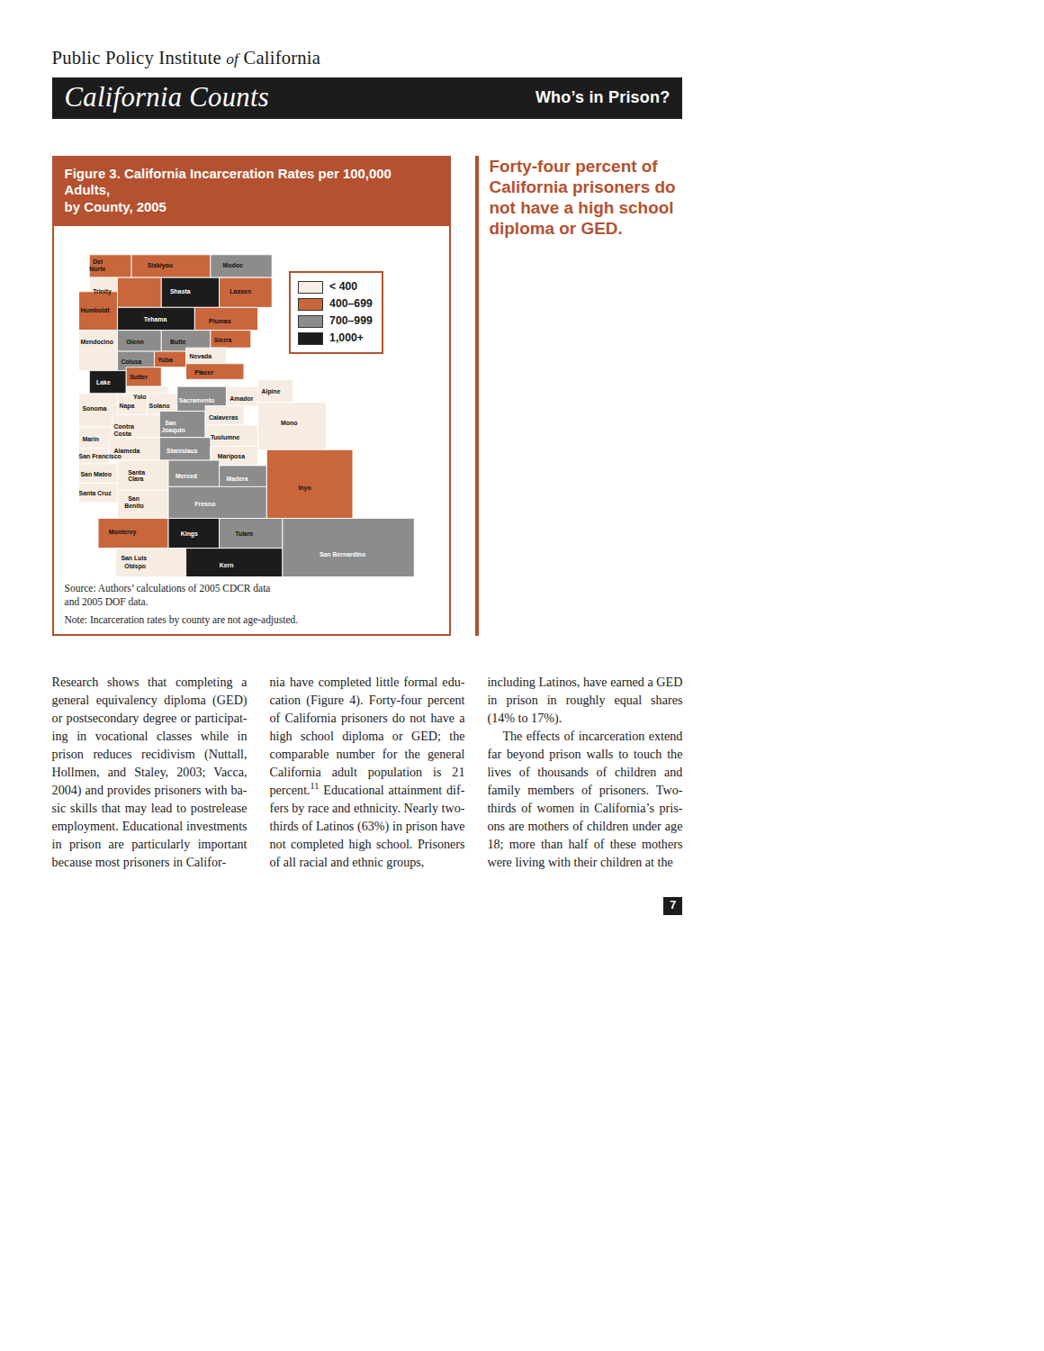Public Policy Institute of California
California Counts
Who’s in Prison?
Figure 3. California Incarceration Rates per 100,000 Adults,
by County, 2005
Del Norte Siskiyou Modoc Trinity Shasta Lassen Humboldt Tehama Plumas Mendocino Glenn Butte Sierra Colusa Yuba Nevada Placer Lake Sutter Yolo Sonoma Napa Solano Sacramento Amador Alpine Marin Contra Costa San Joaquin Calaveras Tuolumne Mono San Francisco Alameda Stanislaus Mariposa San Mateo Santa Clara Merced Madera Santa Cruz San Benito Fresno Inyo Monterey Kings Tulare San Luis Obispo Kern San Bernardino Santa Barbara Ventura Los Angeles Riverside Orange San Diego Imperial
< 400
400–699
700–999
1,000+
Source: Authors’ calculations of 2005 CDCR data
and 2005 DOF data. Note: Incarceration rates by county are not age-adjusted.
Forty-four percent of California prisoners do not have a high school diploma or GED.
Research shows that completing a general equivalency diploma (GED) or postsecondary degree or participating in vocational classes while in prison reduces recidivism (Nuttall, Hollmen, and Staley, 2003; Vacca, 2004) and provides prisoners with basic skills that may lead to postrelease employment. Educational investments in prison are particularly important because most prisoners in Califor-
nia have completed little formal education (Figure 4). Forty-four percent of California prisoners do not have a high school diploma or GED; the comparable number for the general California adult population is 21 percent.11 Educational attainment differs by race and ethnicity. Nearly two-thirds of Latinos (63%) in prison have not completed high school. Prisoners of all racial and ethnic groups,
including Latinos, have earned a GED in prison in roughly equal shares (14% to 17%).
The effects of incarceration extend far beyond prison walls to touch the lives of thousands of children and family members of prisoners. Two-thirds of women in California’s prisons are mothers of children under age 18; more than half of these mothers were living with their children at the
7